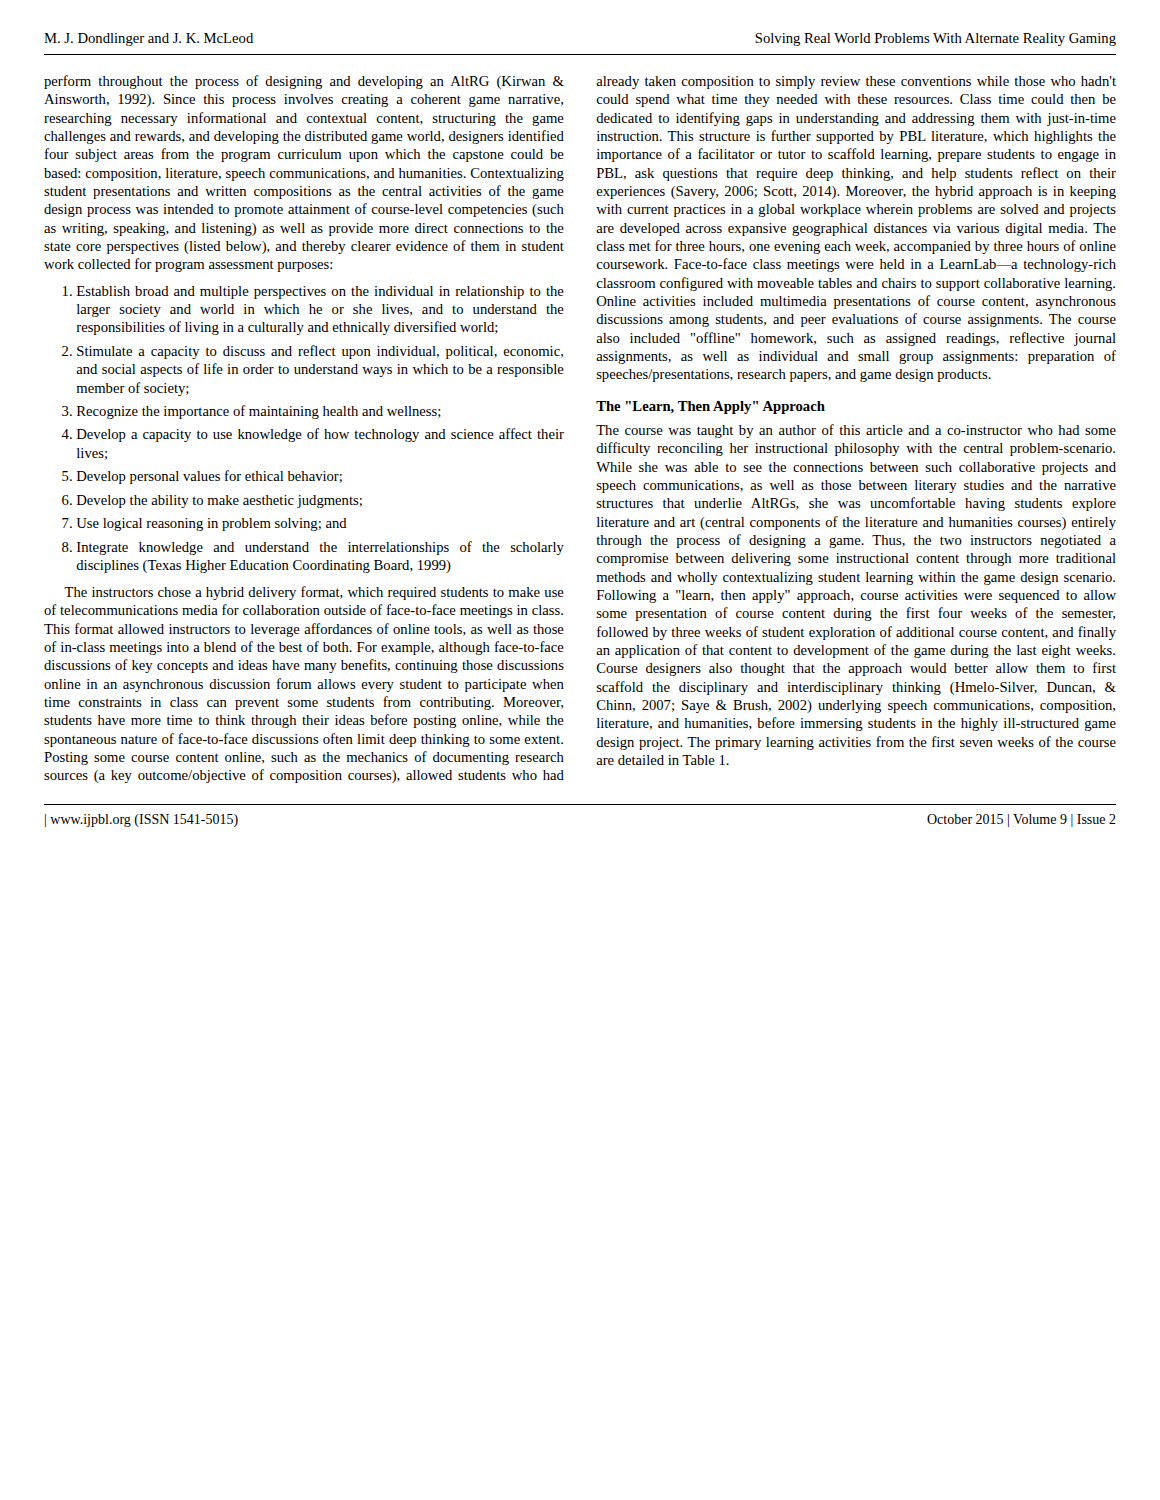M. J. Dondlinger and J. K. McLeod
Solving Real World Problems With Alternate Reality Gaming
perform throughout the process of designing and developing an AltRG (Kirwan & Ainsworth, 1992). Since this process involves creating a coherent game narrative, researching necessary informational and contextual content, structuring the game challenges and rewards, and developing the distributed game world, designers identified four subject areas from the program curriculum upon which the capstone could be based: composition, literature, speech communications, and humanities. Contextualizing student presentations and written compositions as the central activities of the game design process was intended to promote attainment of course-level competencies (such as writing, speaking, and listening) as well as provide more direct connections to the state core perspectives (listed below), and thereby clearer evidence of them in student work collected for program assessment purposes:
Establish broad and multiple perspectives on the individual in relationship to the larger society and world in which he or she lives, and to understand the responsibilities of living in a culturally and ethnically diversified world;
Stimulate a capacity to discuss and reflect upon individual, political, economic, and social aspects of life in order to understand ways in which to be a responsible member of society;
Recognize the importance of maintaining health and wellness;
Develop a capacity to use knowledge of how technology and science affect their lives;
Develop personal values for ethical behavior;
Develop the ability to make aesthetic judgments;
Use logical reasoning in problem solving; and
Integrate knowledge and understand the interrelationships of the scholarly disciplines (Texas Higher Education Coordinating Board, 1999)
The instructors chose a hybrid delivery format, which required students to make use of telecommunications media for collaboration outside of face-to-face meetings in class. This format allowed instructors to leverage affordances of online tools, as well as those of in-class meetings into a blend of the best of both. For example, although face-to-face discussions of key concepts and ideas have many benefits, continuing those discussions online in an asynchronous discussion forum allows every student to participate when time constraints in class can prevent some students from contributing. Moreover, students have more time to think through their ideas before posting online, while the spontaneous nature of face-to-face discussions often limit deep thinking to some extent. Posting some course content online, such as the mechanics of documenting research sources (a key outcome/objective of composition courses), allowed students who had already taken composition to simply review these conventions while those who hadn't could spend what time they needed with these resources. Class time could then be dedicated to identifying gaps in understanding and addressing them with just-in-time instruction. This structure is further supported by PBL literature, which highlights the importance of a facilitator or tutor to scaffold learning, prepare students to engage in PBL, ask questions that require deep thinking, and help students reflect on their experiences (Savery, 2006; Scott, 2014). Moreover, the hybrid approach is in keeping with current practices in a global workplace wherein problems are solved and projects are developed across expansive geographical distances via various digital media. The class met for three hours, one evening each week, accompanied by three hours of online coursework. Face-to-face class meetings were held in a LearnLab—a technology-rich classroom configured with moveable tables and chairs to support collaborative learning. Online activities included multimedia presentations of course content, asynchronous discussions among students, and peer evaluations of course assignments. The course also included "offline" homework, such as assigned readings, reflective journal assignments, as well as individual and small group assignments: preparation of speeches/presentations, research papers, and game design products.
The "Learn, Then Apply" Approach
The course was taught by an author of this article and a co-instructor who had some difficulty reconciling her instructional philosophy with the central problem-scenario. While she was able to see the connections between such collaborative projects and speech communications, as well as those between literary studies and the narrative structures that underlie AltRGs, she was uncomfortable having students explore literature and art (central components of the literature and humanities courses) entirely through the process of designing a game. Thus, the two instructors negotiated a compromise between delivering some instructional content through more traditional methods and wholly contextualizing student learning within the game design scenario. Following a "learn, then apply" approach, course activities were sequenced to allow some presentation of course content during the first four weeks of the semester, followed by three weeks of student exploration of additional course content, and finally an application of that content to development of the game during the last eight weeks. Course designers also thought that the approach would better allow them to first scaffold the disciplinary and interdisciplinary thinking (Hmelo-Silver, Duncan, & Chinn, 2007; Saye & Brush, 2002) underlying speech communications, composition, literature, and humanities, before immersing students in the highly ill-structured game design project. The primary learning activities from the first seven weeks of the course are detailed in Table 1.
| www.ijpbl.org (ISSN 1541-5015)
October 2015 | Volume 9 | Issue 2